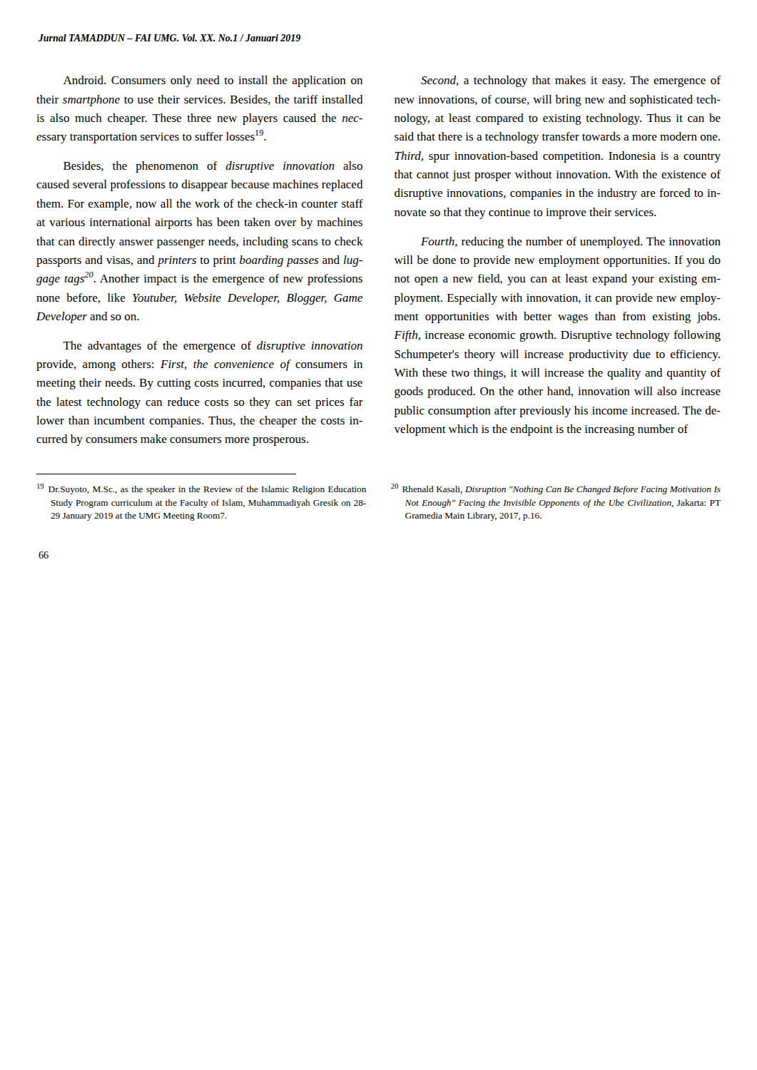Jurnal TAMADDUN – FAI UMG. Vol. XX. No.1 / Januari 2019
Android. Consumers only need to install the application on their smartphone to use their services. Besides, the tariff installed is also much cheaper. These three new players caused the necessary transportation services to suffer losses19.
Besides, the phenomenon of disruptive innovation also caused several professions to disappear because machines replaced them. For example, now all the work of the check-in counter staff at various international airports has been taken over by machines that can directly answer passenger needs, including scans to check passports and visas, and printers to print boarding passes and luggage tags20. Another impact is the emergence of new professions none before, like Youtuber, Website Developer, Blogger, Game Developer and so on.
The advantages of the emergence of disruptive innovation provide, among others: First, the convenience of consumers in meeting their needs. By cutting costs incurred, companies that use the latest technology can reduce costs so they can set prices far lower than incumbent companies. Thus, the cheaper the costs incurred by consumers make consumers more prosperous.
Second, a technology that makes it easy. The emergence of new innovations, of course, will bring new and sophisticated technology, at least compared to existing technology. Thus it can be said that there is a technology transfer towards a more modern one. Third, spur innovation-based competition. Indonesia is a country that cannot just prosper without innovation. With the existence of disruptive innovations, companies in the industry are forced to innovate so that they continue to improve their services.
Fourth, reducing the number of unemployed. The innovation will be done to provide new employment opportunities. If you do not open a new field, you can at least expand your existing employment. Especially with innovation, it can provide new employment opportunities with better wages than from existing jobs. Fifth, increase economic growth. Disruptive technology following Schumpeter's theory will increase productivity due to efficiency. With these two things, it will increase the quality and quantity of goods produced. On the other hand, innovation will also increase public consumption after previously his income increased. The development which is the endpoint is the increasing number of
19 Dr.Suyoto, M.Sc., as the speaker in the Review of the Islamic Religion Education Study Program curriculum at the Faculty of Islam, Muhammadiyah Gresik on 28-29 January 2019 at the UMG Meeting Room7.
20 Rhenald Kasali, Disruption "Nothing Can Be Changed Before Facing Motivation Is Not Enough" Facing the Invisible Opponents of the Ube Civilization, Jakarta: PT Gramedia Main Library, 2017, p.16.
66